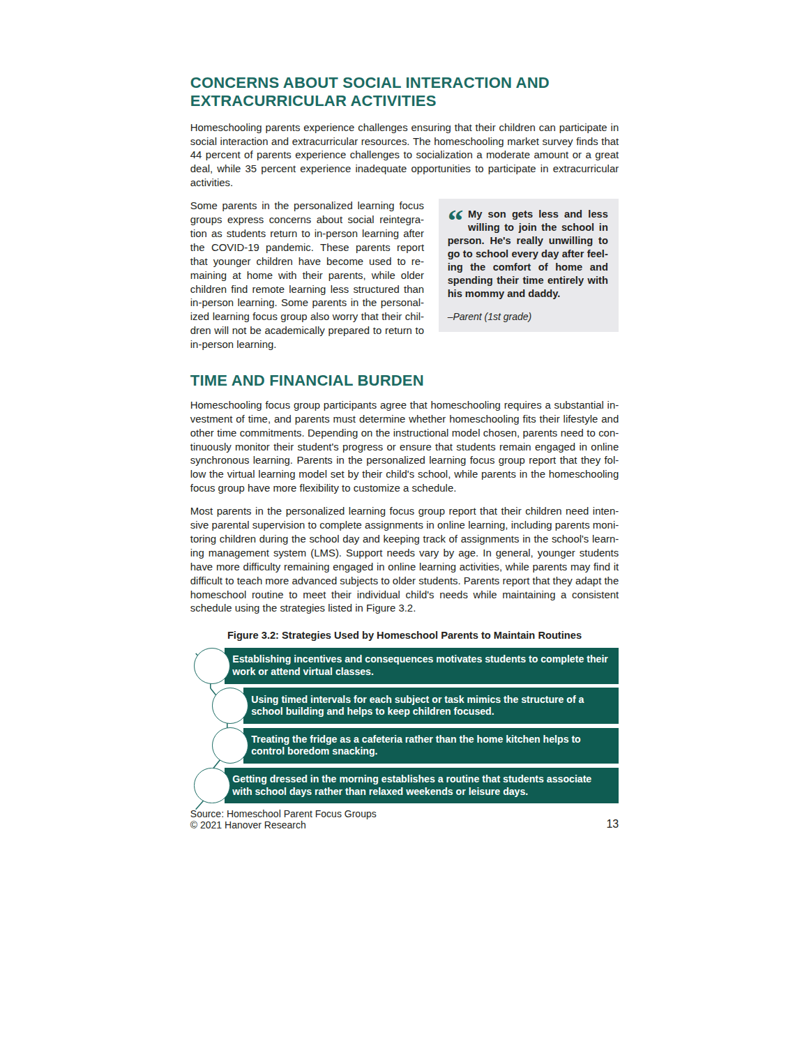Concerns About Social Interaction and Extracurricular Activities
Homeschooling parents experience challenges ensuring that their children can participate in social interaction and extracurricular resources. The homeschooling market survey finds that 44 percent of parents experience challenges to socialization a moderate amount or a great deal, while 35 percent experience inadequate opportunities to participate in extracurricular activities.
Some parents in the personalized learning focus groups express concerns about social reintegration as students return to in-person learning after the COVID-19 pandemic. These parents report that younger children have become used to remaining at home with their parents, while older children find remote learning less structured than in-person learning. Some parents in the personalized learning focus group also worry that their children will not be academically prepared to return to in-person learning.
“
My son gets less and less willing to join the school in person. He's really unwilling to go to school every day after feeling the comfort of home and spending their time entirely with his mommy and daddy.
–Parent (1st grade)
Time and Financial Burden
Homeschooling focus group participants agree that homeschooling requires a substantial investment of time, and parents must determine whether homeschooling fits their lifestyle and other time commitments. Depending on the instructional model chosen, parents need to continuously monitor their student's progress or ensure that students remain engaged in online synchronous learning. Parents in the personalized learning focus group report that they follow the virtual learning model set by their child's school, while parents in the homeschooling focus group have more flexibility to customize a schedule.
Most parents in the personalized learning focus group report that their children need intensive parental supervision to complete assignments in online learning, including parents monitoring children during the school day and keeping track of assignments in the school's learning management system (LMS). Support needs vary by age. In general, younger students have more difficulty remaining engaged in online learning activities, while parents may find it difficult to teach more advanced subjects to older students. Parents report that they adapt the homeschool routine to meet their individual child's needs while maintaining a consistent schedule using the strategies listed in Figure 3.2.
Figure 3.2: Strategies Used by Homeschool Parents to Maintain Routines
Establishing incentives and consequences motivates students to complete their work or attend virtual classes.
Using timed intervals for each subject or task mimics the structure of a school building and helps to keep children focused.
Treating the fridge as a cafeteria rather than the home kitchen helps to control boredom snacking.
Getting dressed in the morning establishes a routine that students associate with school days rather than relaxed weekends or leisure days.
Source: Homeschool Parent Focus Groups
© 2021 Hanover Research 13